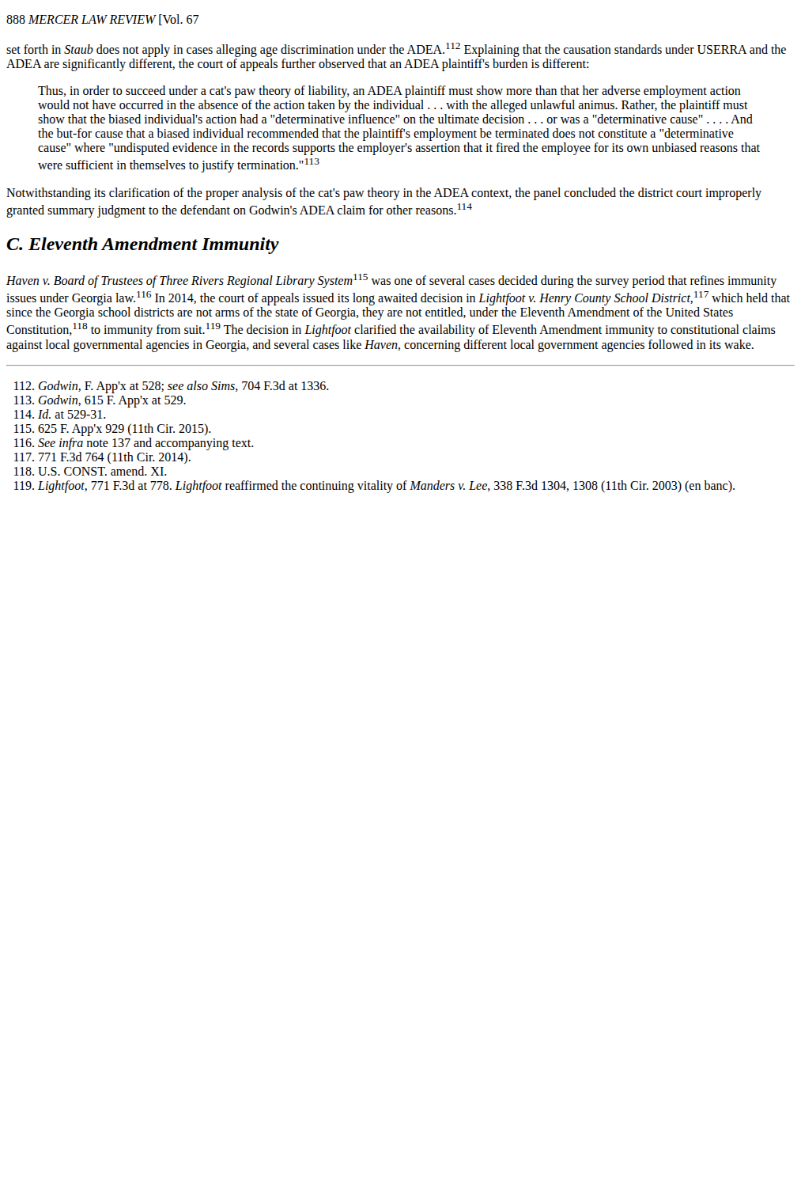888 MERCER LAW REVIEW [Vol. 67
set forth in Staub does not apply in cases alleging age discrimination under the ADEA.112 Explaining that the causation standards under USERRA and the ADEA are significantly different, the court of appeals further observed that an ADEA plaintiff's burden is different:
Thus, in order to succeed under a cat's paw theory of liability, an ADEA plaintiff must show more than that her adverse employment action would not have occurred in the absence of the action taken by the individual . . . with the alleged unlawful animus. Rather, the plaintiff must show that the biased individual's action had a "determinative influence" on the ultimate decision . . . or was a "determinative cause" . . . . And the but-for cause that a biased individual recommended that the plaintiff's employment be terminated does not constitute a "determinative cause" where "undisputed evidence in the records supports the employer's assertion that it fired the employee for its own unbiased reasons that were sufficient in themselves to justify termination."113
Notwithstanding its clarification of the proper analysis of the cat's paw theory in the ADEA context, the panel concluded the district court improperly granted summary judgment to the defendant on Godwin's ADEA claim for other reasons.114
C. Eleventh Amendment Immunity
Haven v. Board of Trustees of Three Rivers Regional Library System115 was one of several cases decided during the survey period that refines immunity issues under Georgia law.116 In 2014, the court of appeals issued its long awaited decision in Lightfoot v. Henry County School District,117 which held that since the Georgia school districts are not arms of the state of Georgia, they are not entitled, under the Eleventh Amendment of the United States Constitution,118 to immunity from suit.119 The decision in Lightfoot clarified the availability of Eleventh Amendment immunity to constitutional claims against local governmental agencies in Georgia, and several cases like Haven, concerning different local government agencies followed in its wake.
Godwin, F. App'x at 528; see also Sims, 704 F.3d at 1336.
Godwin, 615 F. App'x at 529.
Id. at 529-31.
625 F. App'x 929 (11th Cir. 2015).
See infra note 137 and accompanying text.
771 F.3d 764 (11th Cir. 2014).
U.S. CONST. amend. XI.
Lightfoot, 771 F.3d at 778. Lightfoot reaffirmed the continuing vitality of Manders v. Lee, 338 F.3d 1304, 1308 (11th Cir. 2003) (en banc).